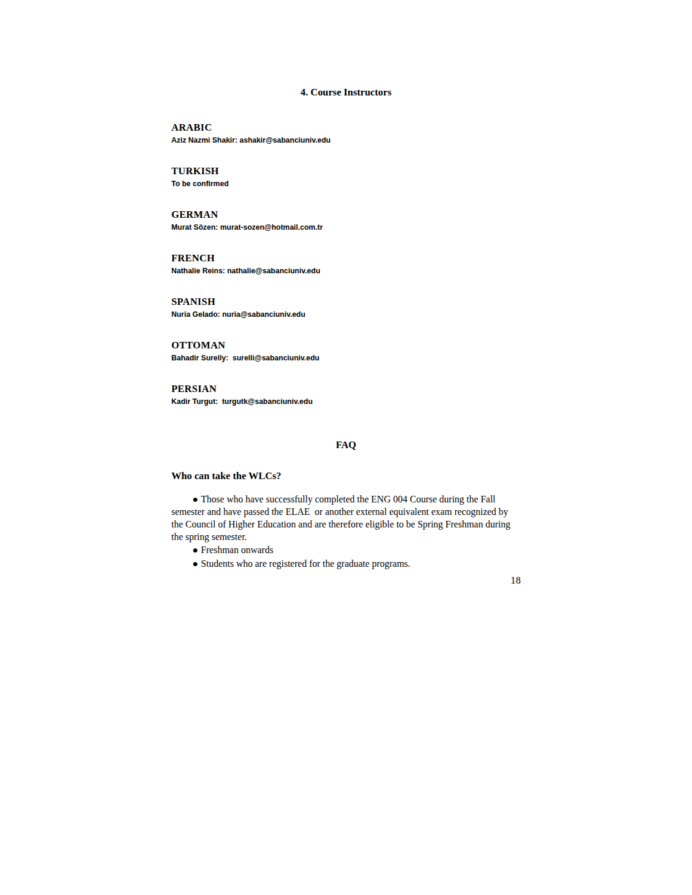4. Course Instructors
ARABIC
Aziz Nazmi Shakir: ashakir@sabanciuniv.edu
TURKISH
To be confirmed
GERMAN
Murat Sözen: murat-sozen@hotmail.com.tr
FRENCH
Nathalie Reins: nathalie@sabanciuniv.edu
SPANISH
Nuria Gelado: nuria@sabanciuniv.edu
OTTOMAN
Bahadir Surelly: surelli@sabanciuniv.edu
PERSIAN
Kadir Turgut: turgutk@sabanciuniv.edu
FAQ
Who can take the WLCs?
●Those who have successfully completed the ENG 004 Course during the Fall semester and have passed the ELAE or another external equivalent exam recognized by the Council of Higher Education and are therefore eligible to be Spring Freshman during the spring semester.
●Freshman onwards
●Students who are registered for the graduate programs.
18